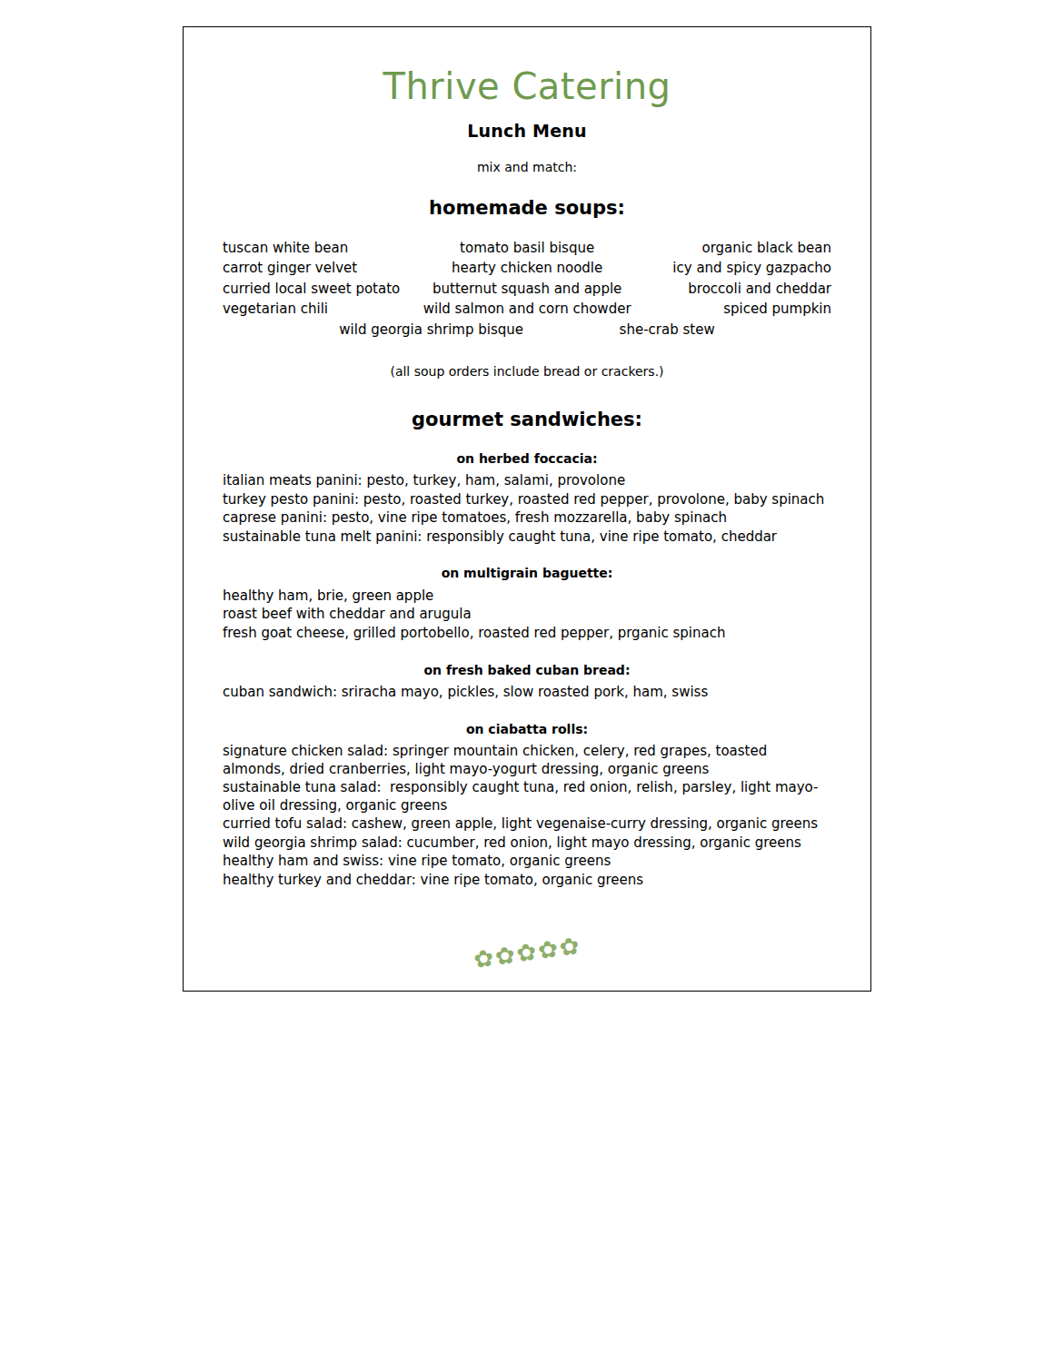Thrive Catering
Lunch Menu
mix and match:
homemade soups:
| tuscan white bean | tomato basil bisque | organic black bean |
| carrot ginger velvet | hearty chicken noodle | icy and spicy gazpacho |
| curried local sweet potato | butternut squash and apple | broccoli and cheddar |
| vegetarian chili | wild salmon and corn chowder | spiced pumpkin |
wild georgia shrimp bisque she-crab stew
(all soup orders include bread or crackers.)
gourmet sandwiches:
on herbed foccacia:
italian meats panini: pesto, turkey, ham, salami, provolone
turkey pesto panini: pesto, roasted turkey, roasted red pepper, provolone, baby spinach
caprese panini: pesto, vine ripe tomatoes, fresh mozzarella, baby spinach
sustainable tuna melt panini: responsibly caught tuna, vine ripe tomato, cheddar
on multigrain baguette:
healthy ham, brie, green apple
roast beef with cheddar and arugula
fresh goat cheese, grilled portobello, roasted red pepper, prganic spinach
on fresh baked cuban bread:
cuban sandwich: sriracha mayo, pickles, slow roasted pork, ham, swiss
on ciabatta rolls:
signature chicken salad: springer mountain chicken, celery, red grapes, toasted almonds, dried cranberries, light mayo-yogurt dressing, organic greens
sustainable tuna salad: responsibly caught tuna, red onion, relish, parsley, light mayo-olive oil dressing, organic greens
curried tofu salad: cashew, green apple, light vegenaise-curry dressing, organic greens
wild georgia shrimp salad: cucumber, red onion, light mayo dressing, organic greens
healthy ham and swiss: vine ripe tomato, organic greens
healthy turkey and cheddar: vine ripe tomato, organic greens
✿✿✿✿✿